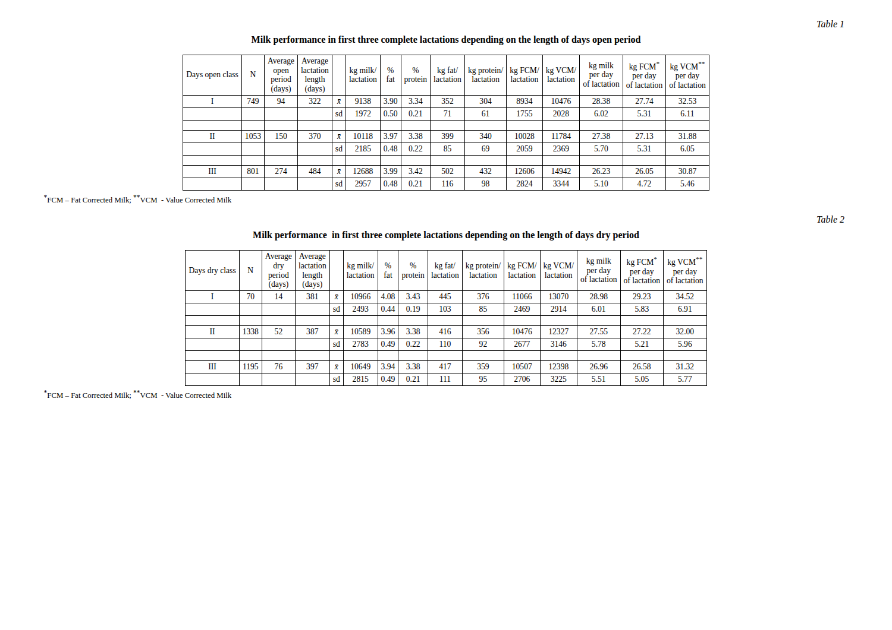Table 1
Milk performance in first three complete lactations depending on the length of days open period
| Days open class | N | Average open period (days) | Average lactation length (days) | | kg milk/ lactation | % fat | % protein | kg fat/ lactation | kg protein/ lactation | kg FCM/ lactation | kg VCM/ lactation | kg milk per day of lactation | kg FCM * per day of lactation | kg VCM ** per day of lactation |
| --- | --- | --- | --- | --- | --- | --- | --- | --- | --- | --- | --- | --- | --- | --- |
| I | 749 | 94 | 322 | x̄ | 9138 | 3.90 | 3.34 | 352 | 304 | 8934 | 10476 | 28.38 | 27.74 | 32.53 |
| | | | | sd | 1972 | 0.50 | 0.21 | 71 | 61 | 1755 | 2028 | 6.02 | 5.31 | 6.11 |
| II | 1053 | 150 | 370 | x̄ | 10118 | 3.97 | 3.38 | 399 | 340 | 10028 | 11784 | 27.38 | 27.13 | 31.88 |
| | | | | sd | 2185 | 0.48 | 0.22 | 85 | 69 | 2059 | 2369 | 5.70 | 5.31 | 6.05 |
| III | 801 | 274 | 484 | x̄ | 12688 | 3.99 | 3.42 | 502 | 432 | 12606 | 14942 | 26.23 | 26.05 | 30.87 |
| | | | | sd | 2957 | 0.48 | 0.21 | 116 | 98 | 2824 | 3344 | 5.10 | 4.72 | 5.46 |
*FCM – Fat Corrected Milk; **VCM - Value Corrected Milk
Table 2
Milk performance in first three complete lactations depending on the length of days dry period
| Days dry class | N | Average dry period (days) | Average lactation length (days) | | kg milk/ lactation | % fat | % protein | kg fat/ lactation | kg protein/ lactation | kg FCM/ lactation | kg VCM/ lactation | kg milk per day of lactation | kg FCM * per day of lactation | kg VCM ** per day of lactation |
| --- | --- | --- | --- | --- | --- | --- | --- | --- | --- | --- | --- | --- | --- | --- |
| I | 70 | 14 | 381 | x̄ | 10966 | 4.08 | 3.43 | 445 | 376 | 11066 | 13070 | 28.98 | 29.23 | 34.52 |
| | | | | sd | 2493 | 0.44 | 0.19 | 103 | 85 | 2469 | 2914 | 6.01 | 5.83 | 6.91 |
| II | 1338 | 52 | 387 | x̄ | 10589 | 3.96 | 3.38 | 416 | 356 | 10476 | 12327 | 27.55 | 27.22 | 32.00 |
| | | | | sd | 2783 | 0.49 | 0.22 | 110 | 92 | 2677 | 3146 | 5.78 | 5.21 | 5.96 |
| III | 1195 | 76 | 397 | x̄ | 10649 | 3.94 | 3.38 | 417 | 359 | 10507 | 12398 | 26.96 | 26.58 | 31.32 |
| | | | | sd | 2815 | 0.49 | 0.21 | 111 | 95 | 2706 | 3225 | 5.51 | 5.05 | 5.77 |
*FCM – Fat Corrected Milk; **VCM - Value Corrected Milk